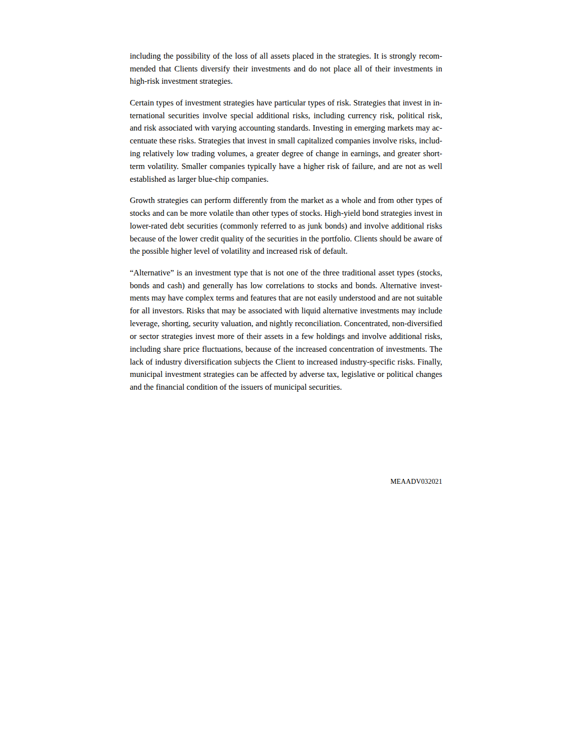including the possibility of the loss of all assets placed in the strategies. It is strongly recommended that Clients diversify their investments and do not place all of their investments in high-risk investment strategies.
Certain types of investment strategies have particular types of risk. Strategies that invest in international securities involve special additional risks, including currency risk, political risk, and risk associated with varying accounting standards. Investing in emerging markets may accentuate these risks. Strategies that invest in small capitalized companies involve risks, including relatively low trading volumes, a greater degree of change in earnings, and greater short-term volatility. Smaller companies typically have a higher risk of failure, and are not as well established as larger blue-chip companies.
Growth strategies can perform differently from the market as a whole and from other types of stocks and can be more volatile than other types of stocks. High-yield bond strategies invest in lower-rated debt securities (commonly referred to as junk bonds) and involve additional risks because of the lower credit quality of the securities in the portfolio. Clients should be aware of the possible higher level of volatility and increased risk of default.
“Alternative” is an investment type that is not one of the three traditional asset types (stocks, bonds and cash) and generally has low correlations to stocks and bonds. Alternative investments may have complex terms and features that are not easily understood and are not suitable for all investors. Risks that may be associated with liquid alternative investments may include leverage, shorting, security valuation, and nightly reconciliation. Concentrated, non-diversified or sector strategies invest more of their assets in a few holdings and involve additional risks, including share price fluctuations, because of the increased concentration of investments. The lack of industry diversification subjects the Client to increased industry-specific risks. Finally, municipal investment strategies can be affected by adverse tax, legislative or political changes and the financial condition of the issuers of municipal securities.
MEAADV032021